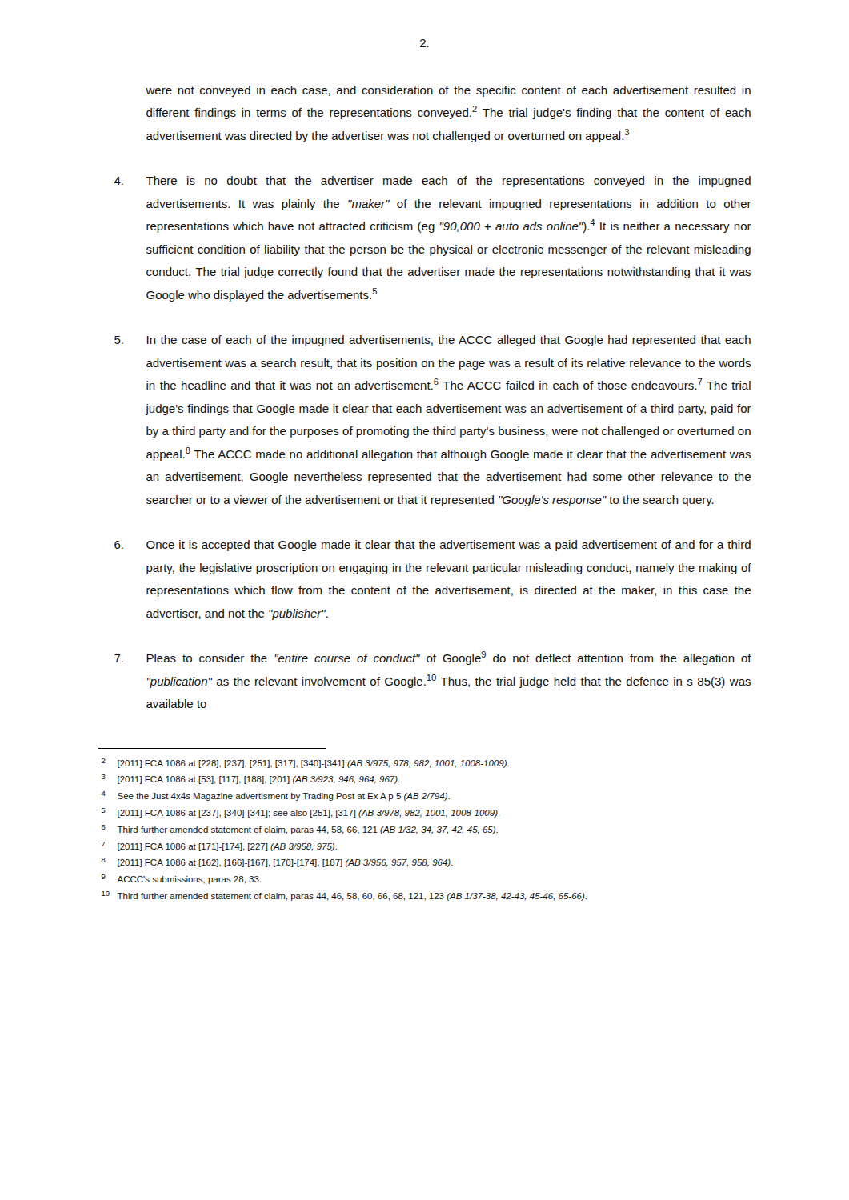2.
were not conveyed in each case, and consideration of the specific content of each advertisement resulted in different findings in terms of the representations conveyed.2 The trial judge's finding that the content of each advertisement was directed by the advertiser was not challenged or overturned on appeal.3
There is no doubt that the advertiser made each of the representations conveyed in the impugned advertisements. It was plainly the "maker" of the relevant impugned representations in addition to other representations which have not attracted criticism (eg "90,000 + auto ads online").4 It is neither a necessary nor sufficient condition of liability that the person be the physical or electronic messenger of the relevant misleading conduct. The trial judge correctly found that the advertiser made the representations notwithstanding that it was Google who displayed the advertisements.5
In the case of each of the impugned advertisements, the ACCC alleged that Google had represented that each advertisement was a search result, that its position on the page was a result of its relative relevance to the words in the headline and that it was not an advertisement.6 The ACCC failed in each of those endeavours.7 The trial judge's findings that Google made it clear that each advertisement was an advertisement of a third party, paid for by a third party and for the purposes of promoting the third party's business, were not challenged or overturned on appeal.8 The ACCC made no additional allegation that although Google made it clear that the advertisement was an advertisement, Google nevertheless represented that the advertisement had some other relevance to the searcher or to a viewer of the advertisement or that it represented "Google's response" to the search query.
Once it is accepted that Google made it clear that the advertisement was a paid advertisement of and for a third party, the legislative proscription on engaging in the relevant particular misleading conduct, namely the making of representations which flow from the content of the advertisement, is directed at the maker, in this case the advertiser, and not the "publisher".
Pleas to consider the "entire course of conduct" of Google9 do not deflect attention from the allegation of "publication" as the relevant involvement of Google.10 Thus, the trial judge held that the defence in s 85(3) was available to
[2011] FCA 1086 at [228], [237], [251], [317], [340]-[341] (AB 3/975, 978, 982, 1001, 1008-1009).
[2011] FCA 1086 at [53], [117], [188], [201] (AB 3/923, 946, 964, 967).
See the Just 4x4s Magazine advertisment by Trading Post at Ex A p 5 (AB 2/794).
[2011] FCA 1086 at [237], [340]-[341]; see also [251], [317] (AB 3/978, 982, 1001, 1008-1009).
Third further amended statement of claim, paras 44, 58, 66, 121 (AB 1/32, 34, 37, 42, 45, 65).
[2011] FCA 1086 at [171]-[174], [227] (AB 3/958, 975).
[2011] FCA 1086 at [162], [166]-[167], [170]-[174], [187] (AB 3/956, 957, 958, 964).
ACCC's submissions, paras 28, 33.
Third further amended statement of claim, paras 44, 46, 58, 60, 66, 68, 121, 123 (AB 1/37-38, 42-43, 45-46, 65-66).